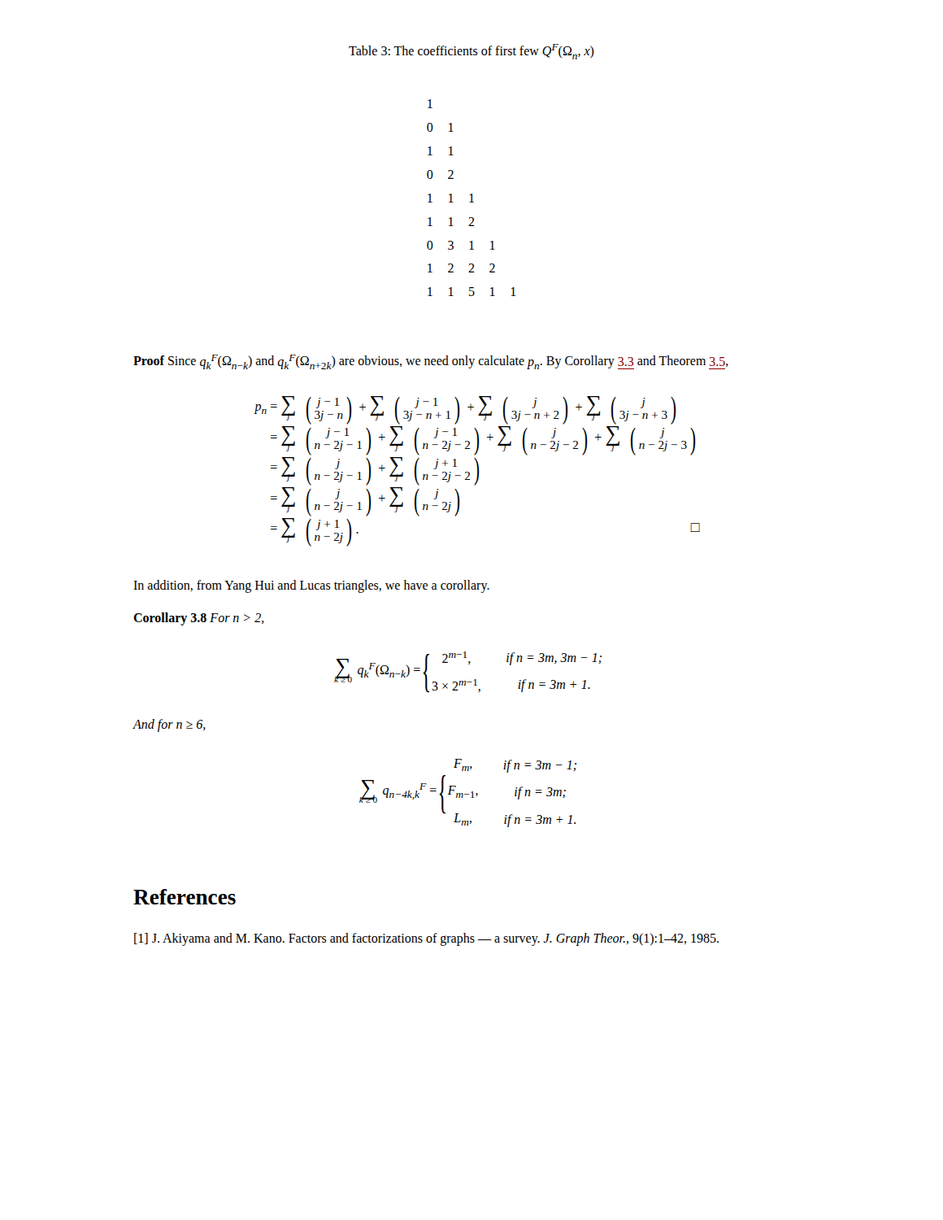Table 3: The coefficients of first few QF(Ωn, x)
| 1 | | | | |
| 0 | 1 | | | |
| 1 | 1 | | | |
| 0 | 2 | | | |
| 1 | 1 | 1 | | |
| 1 | 1 | 2 | | |
| 0 | 3 | 1 | 1 | |
| 1 | 2 | 2 | 2 | |
| 1 | 1 | 5 | 1 | 1 |
Proof Since qkF(Ωn−k) and qkF(Ωn+2k) are obvious, we need only calculate pn. By Corollary 3.3 and Theorem 3.5,
pn = ∑j (j − 1
3j − n) + ∑j (j − 1
3j − n + 1) + ∑j (j
3j − n + 2) + ∑j (j
3j − n + 3) = ∑j (j − 1
n − 2j − 1) + ∑j (j − 1
n − 2j − 2) + ∑j (j
n − 2j − 2) + ∑j (j
n − 2j − 3) = ∑j (j
n − 2j − 1) + ∑j (j + 1
n − 2j − 2) = ∑j (j
n − 2j − 1) + ∑j (j
n − 2j) = ∑j (j + 1
n − 2j). □
In addition, from Yang Hui and Lucas triangles, we have a corollary.
Corollary 3.8 For n > 2,
∑k ≥ 0 qkF(Ωn−k) = {
| 2 m −1 , | if n = 3m, 3m − 1; |
| 3 × 2 m −1 , | if n = 3m + 1. |
And for n ≥ 6,
∑k ≥ 0 qn−4k,kF = {
| F m , | if n = 3m − 1; |
| F m −1 , | if n = 3m; |
| L m , | if n = 3m + 1. |
References
[1] J. Akiyama and M. Kano. Factors and factorizations of graphs — a survey. J. Graph Theor., 9(1):1–42, 1985.